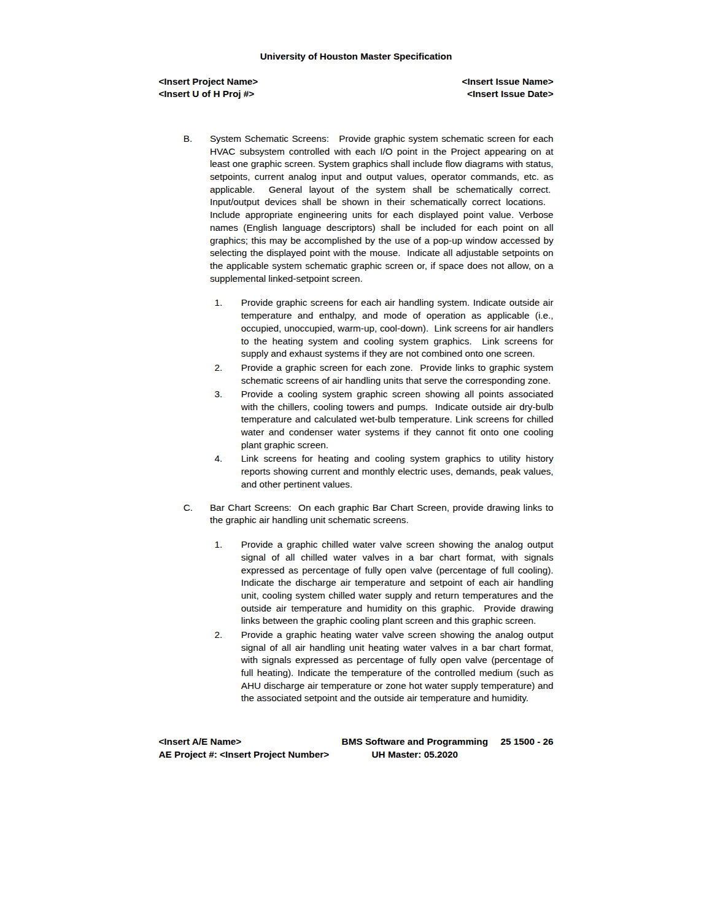University of Houston Master Specification
<Insert Project Name>
<Insert Issue Name>
<Insert U of H Proj #>
<Insert Issue Date>
B.
System Schematic Screens: Provide graphic system schematic screen for each HVAC subsystem controlled with each I/O point in the Project appearing on at least one graphic screen. System graphics shall include flow diagrams with status, setpoints, current analog input and output values, operator commands, etc. as applicable. General layout of the system shall be schematically correct. Input/output devices shall be shown in their schematically correct locations. Include appropriate engineering units for each displayed point value. Verbose names (English language descriptors) shall be included for each point on all graphics; this may be accomplished by the use of a pop-up window accessed by selecting the displayed point with the mouse. Indicate all adjustable setpoints on the applicable system schematic graphic screen or, if space does not allow, on a supplemental linked-setpoint screen.
1.
Provide graphic screens for each air handling system. Indicate outside air temperature and enthalpy, and mode of operation as applicable (i.e., occupied, unoccupied, warm-up, cool-down). Link screens for air handlers to the heating system and cooling system graphics. Link screens for supply and exhaust systems if they are not combined onto one screen.
2.
Provide a graphic screen for each zone. Provide links to graphic system schematic screens of air handling units that serve the corresponding zone.
3.
Provide a cooling system graphic screen showing all points associated with the chillers, cooling towers and pumps. Indicate outside air dry-bulb temperature and calculated wet-bulb temperature. Link screens for chilled water and condenser water systems if they cannot fit onto one cooling plant graphic screen.
4.
Link screens for heating and cooling system graphics to utility history reports showing current and monthly electric uses, demands, peak values, and other pertinent values.
C.
Bar Chart Screens: On each graphic Bar Chart Screen, provide drawing links to the graphic air handling unit schematic screens.
1.
Provide a graphic chilled water valve screen showing the analog output signal of all chilled water valves in a bar chart format, with signals expressed as percentage of fully open valve (percentage of full cooling). Indicate the discharge air temperature and setpoint of each air handling unit, cooling system chilled water supply and return temperatures and the outside air temperature and humidity on this graphic. Provide drawing links between the graphic cooling plant screen and this graphic screen.
2.
Provide a graphic heating water valve screen showing the analog output signal of all air handling unit heating water valves in a bar chart format, with signals expressed as percentage of fully open valve (percentage of full heating). Indicate the temperature of the controlled medium (such as AHU discharge air temperature or zone hot water supply temperature) and the associated setpoint and the outside air temperature and humidity.
<Insert A/E Name>
AE Project #: <Insert Project Number>
BMS Software and Programming
UH Master: 05.2020
25 1500 - 26